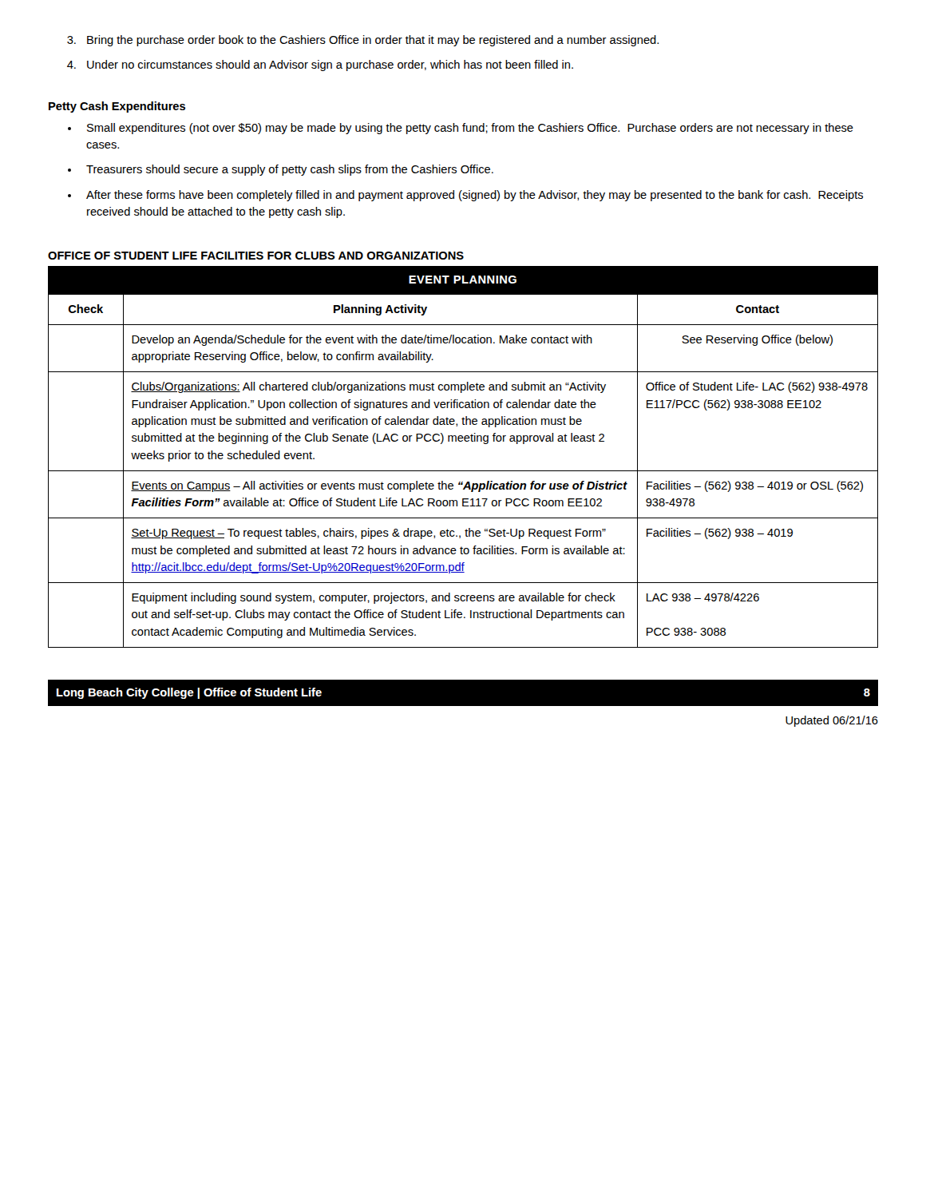Bring the purchase order book to the Cashiers Office in order that it may be registered and a number assigned.
Under no circumstances should an Advisor sign a purchase order, which has not been filled in.
Petty Cash Expenditures
Small expenditures (not over $50) may be made by using the petty cash fund; from the Cashiers Office. Purchase orders are not necessary in these cases.
Treasurers should secure a supply of petty cash slips from the Cashiers Office.
After these forms have been completely filled in and payment approved (signed) by the Advisor, they may be presented to the bank for cash. Receipts received should be attached to the petty cash slip.
Office of Student Life Facilities for Clubs and Organizations
| EVENT PLANNING |
| Check | Planning Activity | Contact |
| | Develop an Agenda/Schedule for the event with the date/time/location. Make contact with appropriate Reserving Office, below, to confirm availability. | See Reserving Office (below) |
| | Clubs/Organizations: All chartered club/organizations must complete and submit an “Activity Fundraiser Application.” Upon collection of signatures and verification of calendar date the application must be submitted and verification of calendar date, the application must be submitted at the beginning of the Club Senate (LAC or PCC) meeting for approval at least 2 weeks prior to the scheduled event. | Office of Student Life- LAC (562) 938-4978 E117/PCC (562) 938-3088 EE102 |
| | Events on Campus – All activities or events must complete the “Application for use of District Facilities Form” available at: Office of Student Life LAC Room E117 or PCC Room EE102 | Facilities – (562) 938 – 4019 or OSL (562) 938-4978 |
| | Set-Up Request – To request tables, chairs, pipes & drape, etc., the “Set-Up Request Form” must be completed and submitted at least 72 hours in advance to facilities. Form is available at: http://acit.lbcc.edu/dept_forms/Set-Up%20Request%20Form.pdf | Facilities – (562) 938 – 4019 |
| | Equipment including sound system, computer, projectors, and screens are available for check out and self-set-up. Clubs may contact the Office of Student Life. Instructional Departments can contact Academic Computing and Multimedia Services. | LAC 938 – 4978/4226 PCC 938- 3088 |
Long Beach City College | Office of Student Life 8
Updated 06/21/16